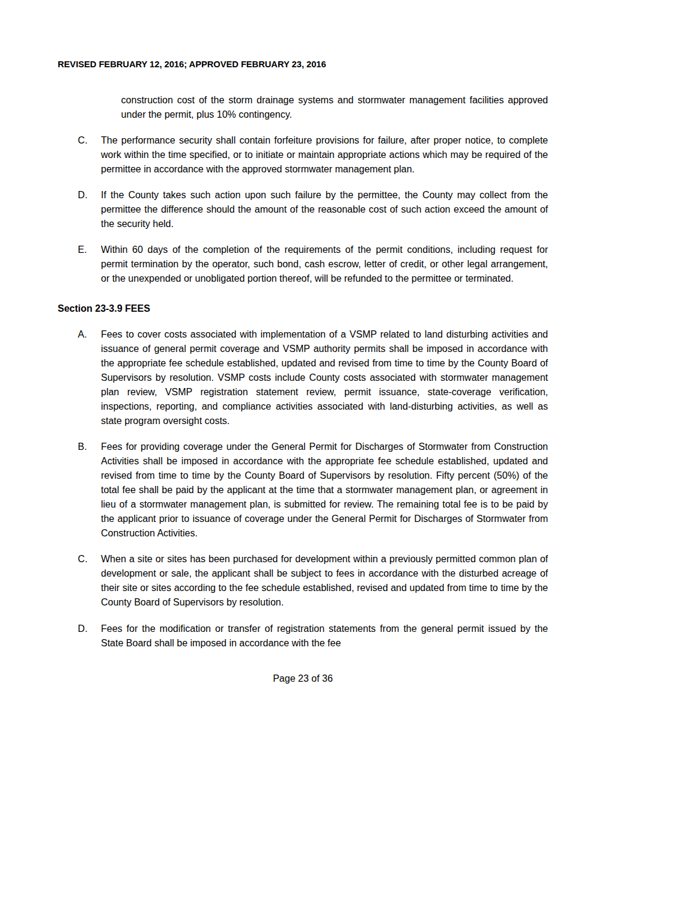REVISED FEBRUARY 12, 2016; APPROVED FEBRUARY 23, 2016
construction cost of the storm drainage systems and stormwater management facilities approved under the permit, plus 10% contingency.
C.
The performance security shall contain forfeiture provisions for failure, after proper notice, to complete work within the time specified, or to initiate or maintain appropriate actions which may be required of the permittee in accordance with the approved stormwater management plan.
D.
If the County takes such action upon such failure by the permittee, the County may collect from the permittee the difference should the amount of the reasonable cost of such action exceed the amount of the security held.
E.
Within 60 days of the completion of the requirements of the permit conditions, including request for permit termination by the operator, such bond, cash escrow, letter of credit, or other legal arrangement, or the unexpended or unobligated portion thereof, will be refunded to the permittee or terminated.
Section 23-3.9 FEES
A.
Fees to cover costs associated with implementation of a VSMP related to land disturbing activities and issuance of general permit coverage and VSMP authority permits shall be imposed in accordance with the appropriate fee schedule established, updated and revised from time to time by the County Board of Supervisors by resolution. VSMP costs include County costs associated with stormwater management plan review, VSMP registration statement review, permit issuance, state-coverage verification, inspections, reporting, and compliance activities associated with land-disturbing activities, as well as state program oversight costs.
B.
Fees for providing coverage under the General Permit for Discharges of Stormwater from Construction Activities shall be imposed in accordance with the appropriate fee schedule established, updated and revised from time to time by the County Board of Supervisors by resolution. Fifty percent (50%) of the total fee shall be paid by the applicant at the time that a stormwater management plan, or agreement in lieu of a stormwater management plan, is submitted for review. The remaining total fee is to be paid by the applicant prior to issuance of coverage under the General Permit for Discharges of Stormwater from Construction Activities.
C.
When a site or sites has been purchased for development within a previously permitted common plan of development or sale, the applicant shall be subject to fees in accordance with the disturbed acreage of their site or sites according to the fee schedule established, revised and updated from time to time by the County Board of Supervisors by resolution.
D.
Fees for the modification or transfer of registration statements from the general permit issued by the State Board shall be imposed in accordance with the fee
Page 23 of 36